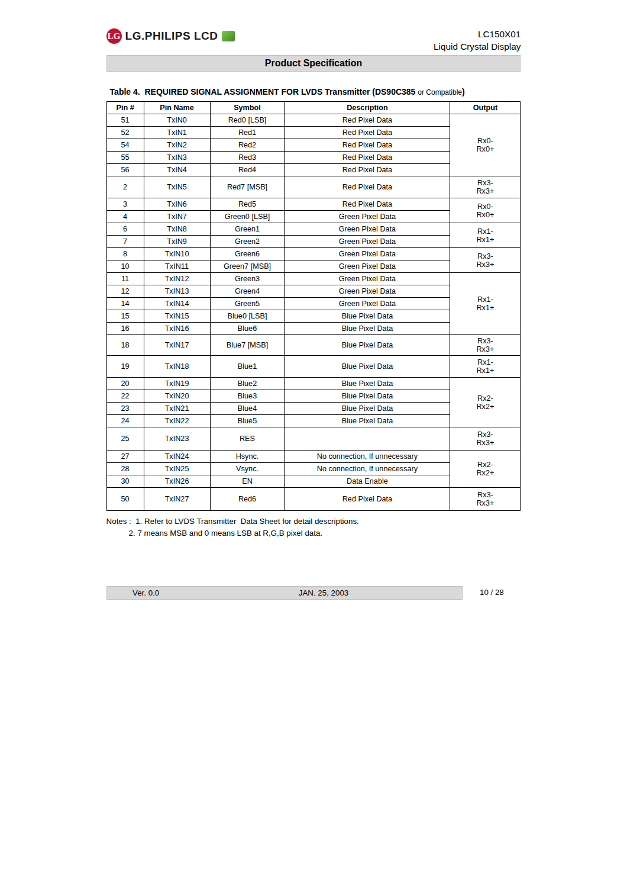LG
LG.PHILIPS LCD
LC150X01
Liquid Crystal Display
Product Specification
Table 4. REQUIRED SIGNAL ASSIGNMENT FOR LVDS Transmitter (DS90C385 or Compatible)
| Pin # | Pin Name | Symbol | Description | Output |
| --- | --- | --- | --- | --- |
| 51 | TxIN0 | Red0 [LSB] | Red Pixel Data | Rx0- Rx0+ |
| 52 | TxIN1 | Red1 | Red Pixel Data |
| 54 | TxIN2 | Red2 | Red Pixel Data |
| 55 | TxIN3 | Red3 | Red Pixel Data |
| 56 | TxIN4 | Red4 | Red Pixel Data |
| 2 | TxIN5 | Red7 [MSB] | Red Pixel Data | Rx3- Rx3+ |
| 3 | TxIN6 | Red5 | Red Pixel Data | Rx0- Rx0+ |
| 4 | TxIN7 | Green0 [LSB] | Green Pixel Data |
| 6 | TxIN8 | Green1 | Green Pixel Data | Rx1- Rx1+ |
| 7 | TxIN9 | Green2 | Green Pixel Data |
| 8 | TxIN10 | Green6 | Green Pixel Data | Rx3- Rx3+ |
| 10 | TxIN11 | Green7 [MSB] | Green Pixel Data |
| 11 | TxIN12 | Green3 | Green Pixel Data | Rx1- Rx1+ |
| 12 | TxIN13 | Green4 | Green Pixel Data |
| 14 | TxIN14 | Green5 | Green Pixel Data |
| 15 | TxIN15 | Blue0 [LSB] | Blue Pixel Data |
| 16 | TxIN16 | Blue6 | Blue Pixel Data |
| 18 | TxIN17 | Blue7 [MSB] | Blue Pixel Data | Rx3- Rx3+ |
| 19 | TxIN18 | Blue1 | Blue Pixel Data | Rx1- Rx1+ |
| 20 | TxIN19 | Blue2 | Blue Pixel Data | Rx2- Rx2+ |
| 22 | TxIN20 | Blue3 | Blue Pixel Data |
| 23 | TxIN21 | Blue4 | Blue Pixel Data |
| 24 | TxIN22 | Blue5 | Blue Pixel Data |
| 25 | TxIN23 | RES | | Rx3- Rx3+ |
| 27 | TxIN24 | Hsync. | No connection, If unnecessary | Rx2- Rx2+ |
| 28 | TxIN25 | Vsync. | No connection, If unnecessary |
| 30 | TxIN26 | EN | Data Enable |
| 50 | TxIN27 | Red6 | Red Pixel Data | Rx3- Rx3+ |
Notes : 1. Refer to LVDS Transmitter Data Sheet for detail descriptions.
2. 7 means MSB and 0 means LSB at R,G,B pixel data.
Ver. 0.0
JAN. 25, 2003
10 / 28